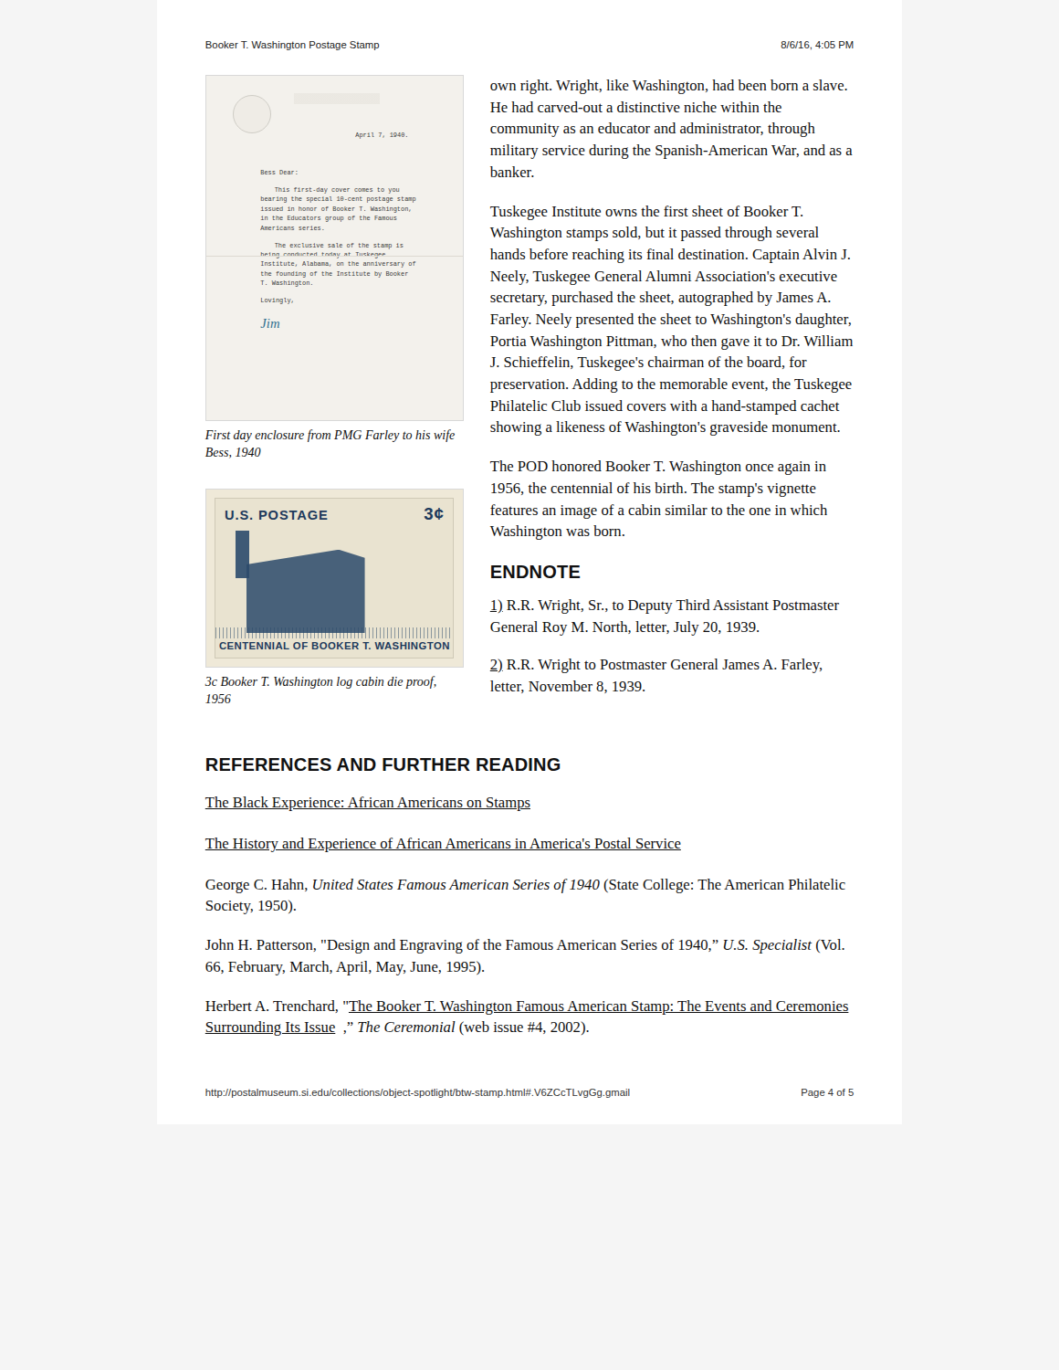Booker T. Washington Postage Stamp 8/6/16, 4:05 PM
April 7, 1940.
Bess Dear:
This first-day cover comes to you bearing the special 10-cent postage stamp issued in honor of Booker T. Washington, in the Educators group of the Famous Americans series.
The exclusive sale of the stamp is being conducted today at Tuskegee Institute, Alabama, on the anniversary of the founding of the Institute by Booker T. Washington.
Lovingly,
Jim
First day enclosure from PMG Farley to his wife Bess, 1940
U.S. POSTAGE 3¢
CENTENNIAL OF BOOKER T. WASHINGTON
3c Booker T. Washington log cabin die proof, 1956
own right. Wright, like Washington, had been born a slave. He had carved-out a distinctive niche within the community as an educator and administrator, through military service during the Spanish-American War, and as a banker.
Tuskegee Institute owns the first sheet of Booker T. Washington stamps sold, but it passed through several hands before reaching its final destination. Captain Alvin J. Neely, Tuskegee General Alumni Association's executive secretary, purchased the sheet, autographed by James A. Farley. Neely presented the sheet to Washington's daughter, Portia Washington Pittman, who then gave it to Dr. William J. Schieffelin, Tuskegee's chairman of the board, for preservation. Adding to the memorable event, the Tuskegee Philatelic Club issued covers with a hand-stamped cachet showing a likeness of Washington's graveside monument.
The POD honored Booker T. Washington once again in 1956, the centennial of his birth. The stamp's vignette features an image of a cabin similar to the one in which Washington was born.
ENDNOTE
1) R.R. Wright, Sr., to Deputy Third Assistant Postmaster General Roy M. North, letter, July 20, 1939.
2) R.R. Wright to Postmaster General James A. Farley, letter, November 8, 1939.
REFERENCES AND FURTHER READING
The Black Experience: African Americans on Stamps
The History and Experience of African Americans in America's Postal Service
George C. Hahn, United States Famous American Series of 1940 (State College: The American Philatelic Society, 1950).
John H. Patterson, "Design and Engraving of the Famous American Series of 1940,” U.S. Specialist (Vol. 66, February, March, April, May, June, 1995).
Herbert A. Trenchard, "The Booker T. Washington Famous American Stamp: The Events and Ceremonies Surrounding Its Issue ,” The Ceremonial (web issue #4, 2002).
http://postalmuseum.si.edu/collections/object-spotlight/btw-stamp.html#.V6ZCcTLvgGg.gmail Page 4 of 5